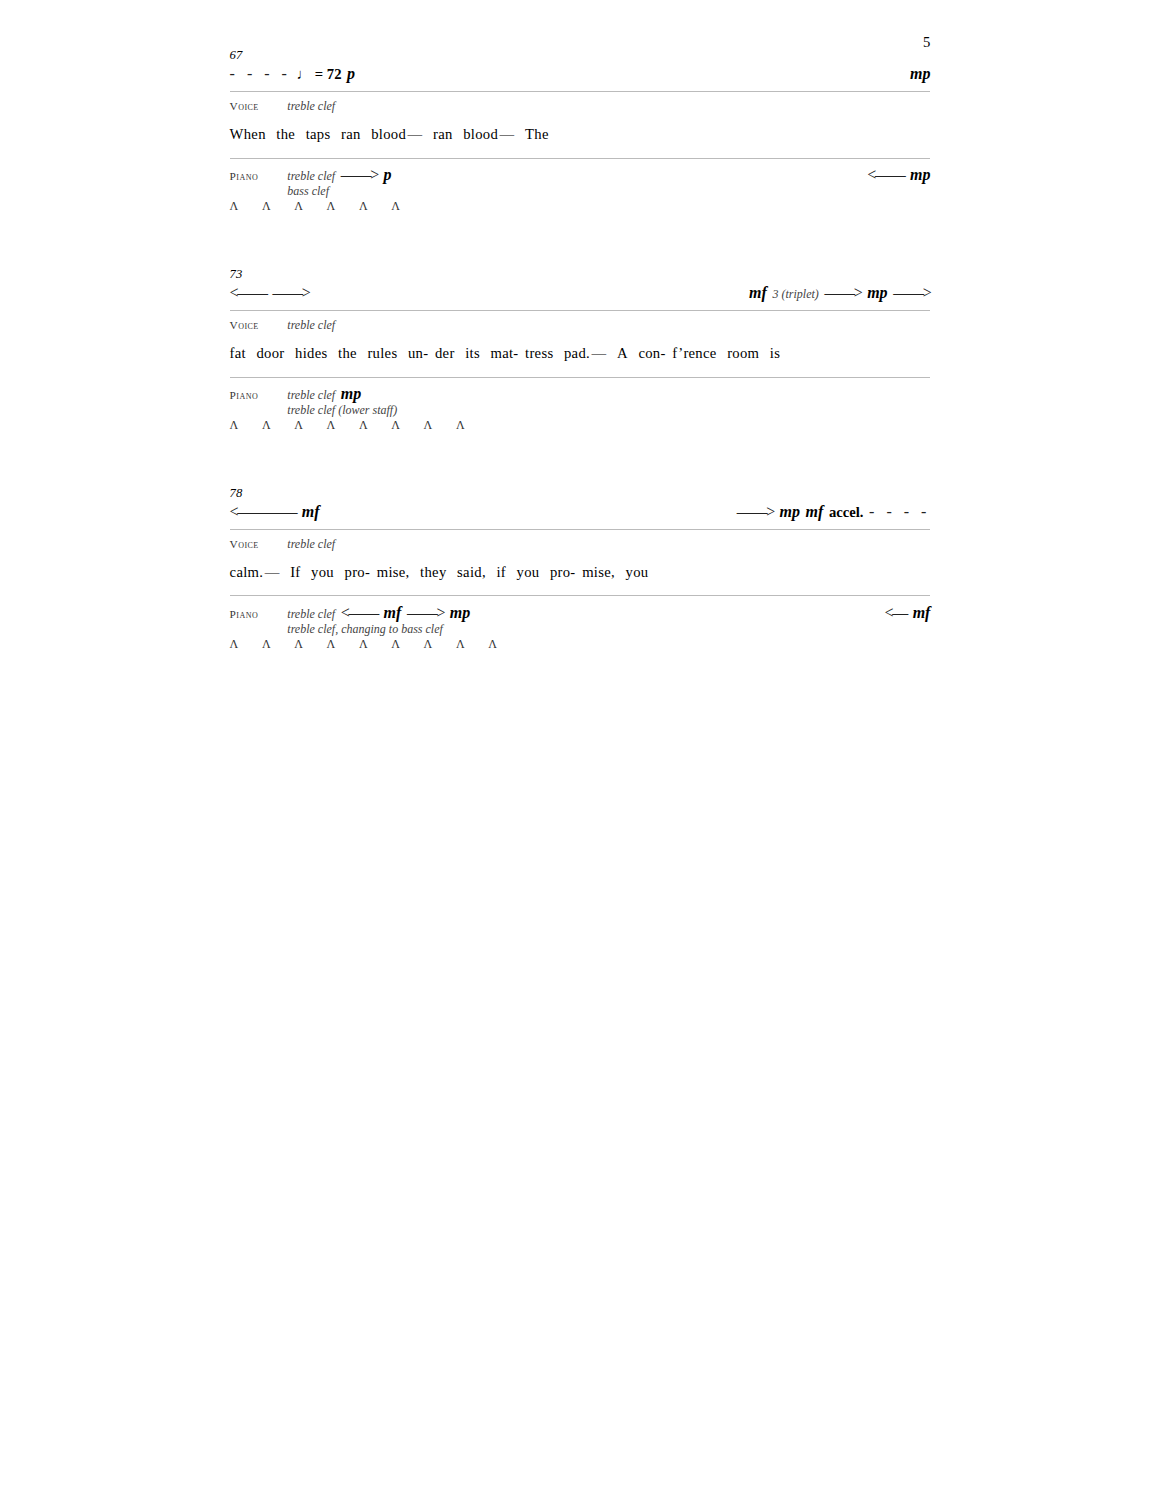5
67
- - - - ♩ = 72 p mp
Voice treble clef
When the taps ran blood ran blood The
Piano treble clef ——> p <—— mp
bass clef
Λ Λ Λ Λ Λ Λ
73
<—— ——> mf 3 (triplet) ——> mp ——>
Voice treble clef
fat door hides the rules un-der its mat-tress pad. A con-f’rence room is
Piano treble clef mp
treble clef (lower staff)
Λ Λ Λ Λ Λ Λ Λ Λ
78
<———— mf ——> mp mf accel. - - - -
Voice treble clef
calm. If you pro-mise, they said, if you pro-mise, you
Piano treble clef <—— mf ——> mp <— mf
treble clef, changing to bass clef
Λ Λ Λ Λ Λ Λ Λ Λ Λ
Page 5 of a song for voice and piano. Three systems, measures 67 through 82. Tempo at measure 67: quarter note equals 72. Text: “When the taps ran blood, ran blood. The fat door hides the rules under its mattress pad. A conf’rence room is calm. If you promise, they said, if you promise, you…” An accelerando begins near the end of the page.